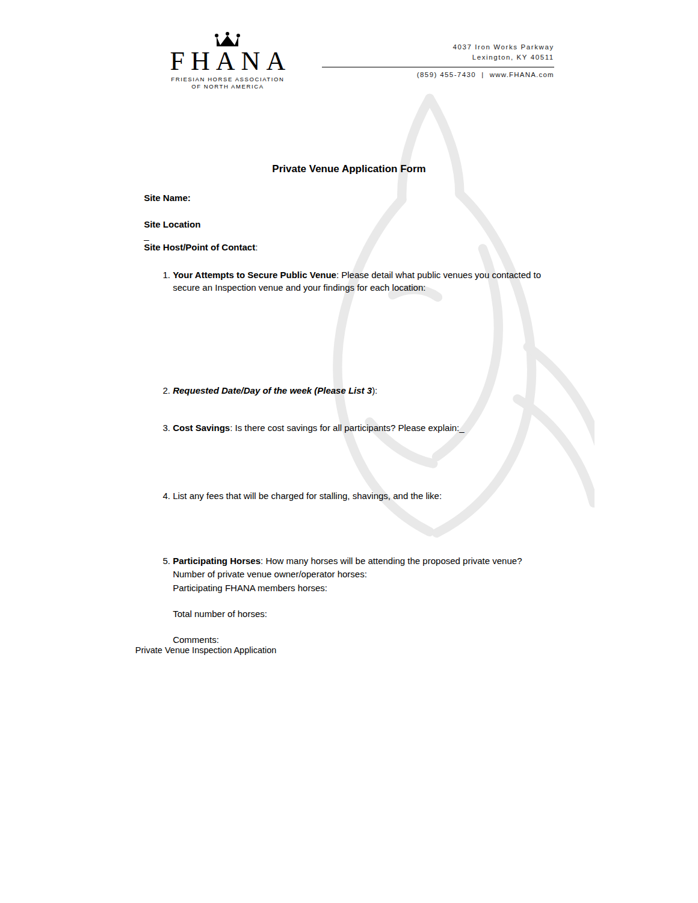FHANA
FRIESIAN HORSE ASSOCIATION
OF NORTH AMERICA
4037 Iron Works Parkway
Lexington, KY 40511
(859) 455-7430 | www.FHANA.com
Private Venue Application Form
Site Name:
Site Location
_
Site Host/Point of Contact:
Your Attempts to Secure Public Venue: Please detail what public venues you contacted to secure an Inspection venue and your findings for each location:
Requested Date/Day of the week (Please List 3):
Cost Savings: Is there cost savings for all participants? Please explain:_
List any fees that will be charged for stalling, shavings, and the like:
Participating Horses: How many horses will be attending the proposed private venue?
Number of private venue owner/operator horses:
Participating FHANA members horses:
Total number of horses:
Comments:
Private Venue Inspection Application